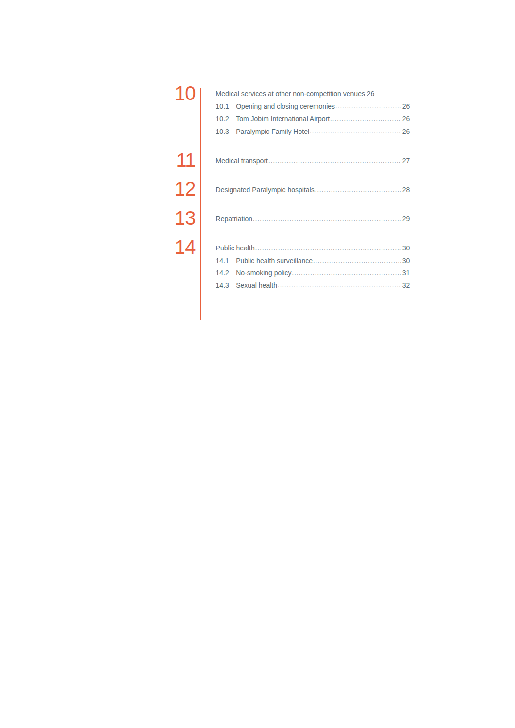10
Medical services at other non-competition venues 26
10.1 Opening and closing ceremonies ........................................................................................................ 26
10.2 Tom Jobim International Airport ........................................................................................................ 26
10.3 Paralympic Family Hotel ........................................................................................................ 26
11
Medical transport ........................................................................................................ 27
12
Designated Paralympic hospitals ........................................................................................................ 28
13
Repatriation ........................................................................................................ 29
14
Public health ........................................................................................................ 30
14.1 Public health surveillance ........................................................................................................ 30
14.2 No-smoking policy ........................................................................................................ 31
14.3 Sexual health ........................................................................................................ 32